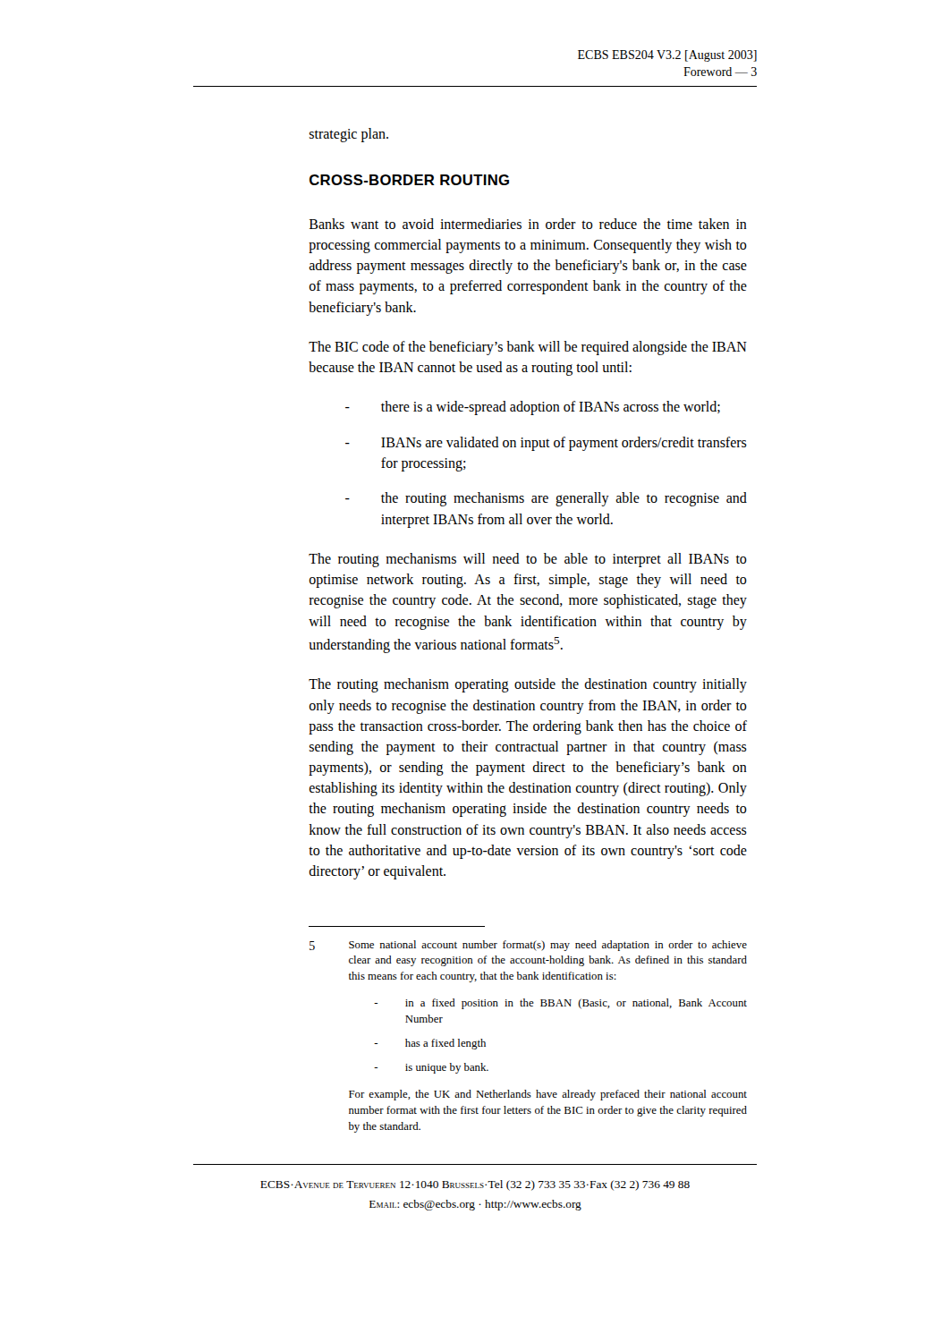ECBS EBS204 V3.2 [August 2003] Foreword — 3
strategic plan.
Cross-border routing
Banks want to avoid intermediaries in order to reduce the time taken in processing commercial payments to a minimum. Consequently they wish to address payment messages directly to the beneficiary's bank or, in the case of mass payments, to a preferred correspondent bank in the country of the beneficiary's bank.
The BIC code of the beneficiary’s bank will be required alongside the IBAN because the IBAN cannot be used as a routing tool until:
there is a wide-spread adoption of IBANs across the world;
IBANs are validated on input of payment orders/credit transfers for processing;
the routing mechanisms are generally able to recognise and interpret IBANs from all over the world.
The routing mechanisms will need to be able to interpret all IBANs to optimise network routing. As a first, simple, stage they will need to recognise the country code. At the second, more sophisticated, stage they will need to recognise the bank identification within that country by understanding the various national formats5.
The routing mechanism operating outside the destination country initially only needs to recognise the destination country from the IBAN, in order to pass the transaction cross-border. The ordering bank then has the choice of sending the payment to their contractual partner in that country (mass payments), or sending the payment direct to the beneficiary’s bank on establishing its identity within the destination country (direct routing). Only the routing mechanism operating inside the destination country needs to know the full construction of its own country's BBAN. It also needs access to the authoritative and up-to-date version of its own country's ‘sort code directory’ or equivalent.
5
Some national account number format(s) may need adaptation in order to achieve clear and easy recognition of the account-holding bank. As defined in this standard this means for each country, that the bank identification is:
in a fixed position in the BBAN (Basic, or national, Bank Account Number
has a fixed length
is unique by bank.
For example, the UK and Netherlands have already prefaced their national account number format with the first four letters of the BIC in order to give the clarity required by the standard.
ECBS·Avenue de Tervueren 12·1040 Brussels·Tel (32 2) 733 35 33·Fax (32 2) 736 49 88
Email: ecbs@ecbs.org · http://www.ecbs.org